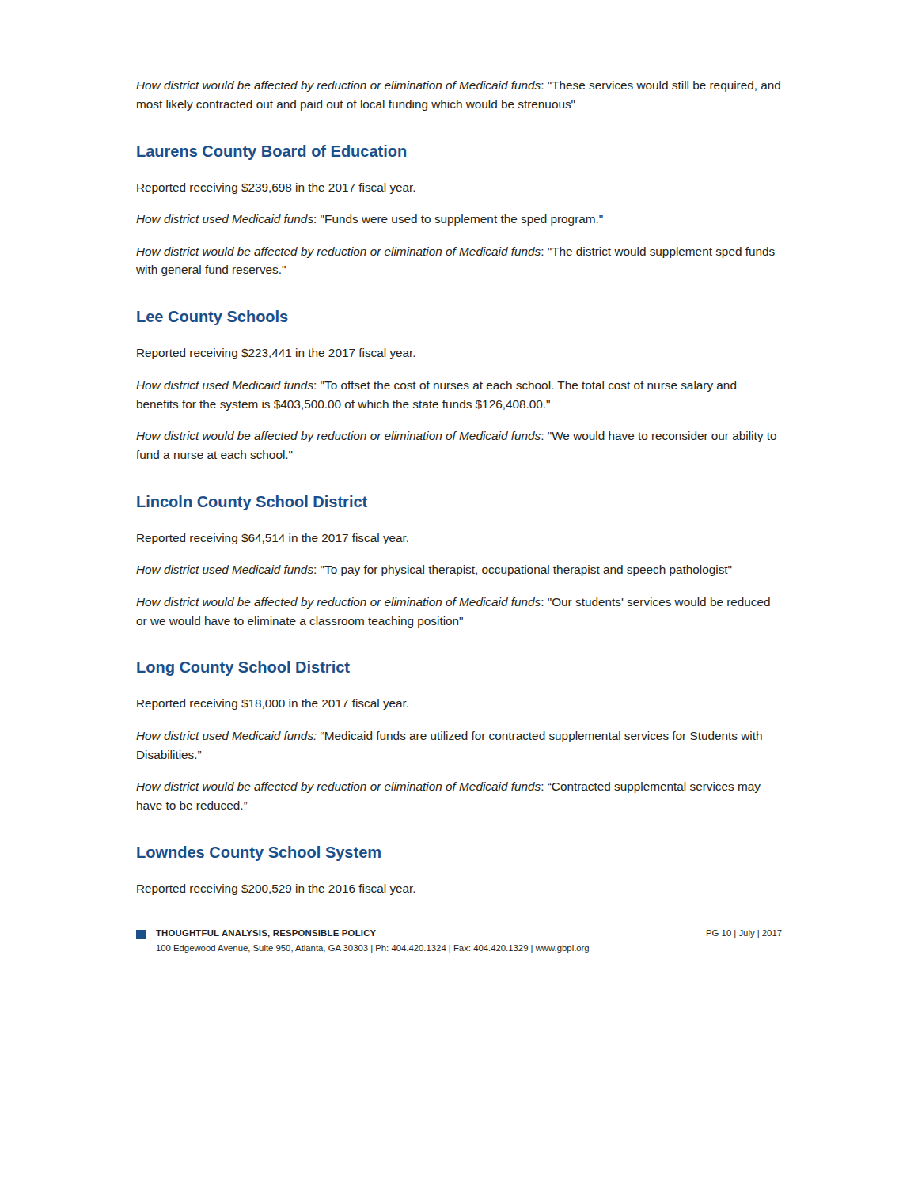How district would be affected by reduction or elimination of Medicaid funds: "These services would still be required, and most likely contracted out and paid out of local funding which would be strenuous"
Laurens County Board of Education
Reported receiving $239,698 in the 2017 fiscal year.
How district used Medicaid funds: "Funds were used to supplement the sped program."
How district would be affected by reduction or elimination of Medicaid funds: "The district would supplement sped funds with general fund reserves."
Lee County Schools
Reported receiving $223,441 in the 2017 fiscal year.
How district used Medicaid funds: "To offset the cost of nurses at each school. The total cost of nurse salary and benefits for the system is $403,500.00 of which the state funds $126,408.00."
How district would be affected by reduction or elimination of Medicaid funds: "We would have to reconsider our ability to fund a nurse at each school."
Lincoln County School District
Reported receiving $64,514 in the 2017 fiscal year.
How district used Medicaid funds: "To pay for physical therapist, occupational therapist and speech pathologist"
How district would be affected by reduction or elimination of Medicaid funds: "Our students' services would be reduced or we would have to eliminate a classroom teaching position"
Long County School District
Reported receiving $18,000 in the 2017 fiscal year.
How district used Medicaid funds: “Medicaid funds are utilized for contracted supplemental services for Students with Disabilities.”
How district would be affected by reduction or elimination of Medicaid funds: “Contracted supplemental services may have to be reduced.”
Lowndes County School System
Reported receiving $200,529 in the 2016 fiscal year.
PG 10 | July | 2017 THOUGHTFUL ANALYSIS, RESPONSIBLE POLICY 100 Edgewood Avenue, Suite 950, Atlanta, GA 30303 | Ph: 404.420.1324 | Fax: 404.420.1329 | www.gbpi.org